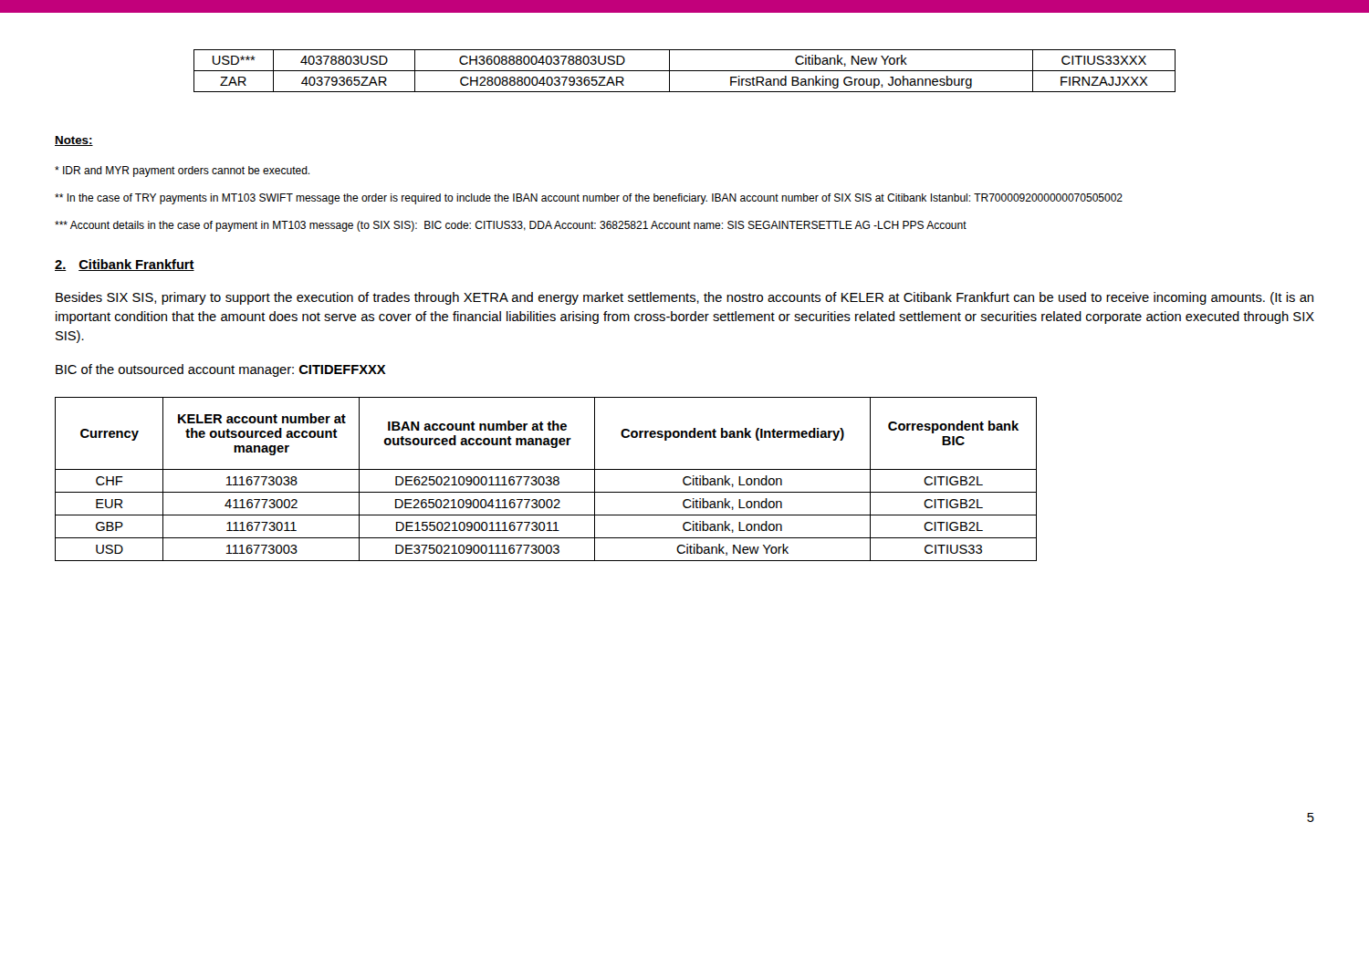| USD*** | 40378803USD | CH3608880040378803USD | Citibank, New York | CITIUS33XXX |
| ZAR | 40379365ZAR | CH2808880040379365ZAR | FirstRand Banking Group, Johannesburg | FIRNZAJJXXX |
Notes:
* IDR and MYR payment orders cannot be executed.
** In the case of TRY payments in MT103 SWIFT message the order is required to include the IBAN account number of the beneficiary. IBAN account number of SIX SIS at Citibank Istanbul: TR7000092000000070505002
*** Account details in the case of payment in MT103 message (to SIX SIS): BIC code: CITIUS33, DDA Account: 36825821 Account name: SIS SEGAINTERSETTLE AG -LCH PPS Account
2. Citibank Frankfurt
Besides SIX SIS, primary to support the execution of trades through XETRA and energy market settlements, the nostro accounts of KELER at Citibank Frankfurt can be used to receive incoming amounts. (It is an important condition that the amount does not serve as cover of the financial liabilities arising from cross-border settlement or securities related settlement or securities related corporate action executed through SIX SIS).
BIC of the outsourced account manager: CITIDEFFXXX
| Currency | KELER account number at the outsourced account manager | IBAN account number at the outsourced account manager | Correspondent bank (Intermediary) | Correspondent bank BIC |
| --- | --- | --- | --- | --- |
| CHF | 1116773038 | DE62502109001116773038 | Citibank, London | CITIGB2L |
| EUR | 4116773002 | DE26502109004116773002 | Citibank, London | CITIGB2L |
| GBP | 1116773011 | DE15502109001116773011 | Citibank, London | CITIGB2L |
| USD | 1116773003 | DE37502109001116773003 | Citibank, New York | CITIUS33 |
5